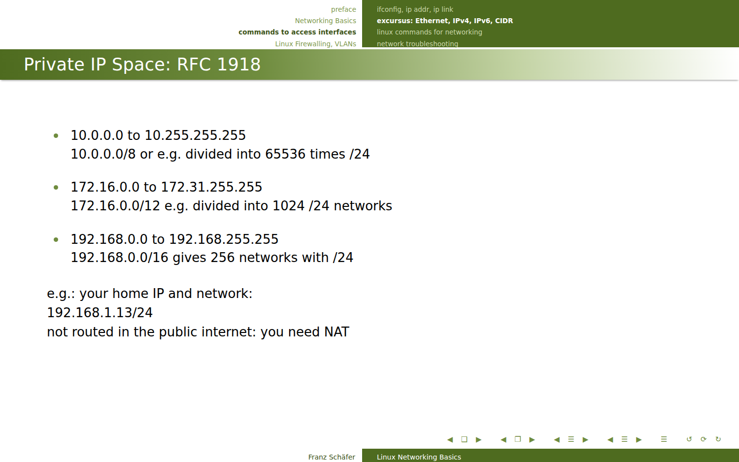preface
Networking Basics
commands to access interfaces
Linux Firewalling, VLANs
ifconfig, ip addr, ip link
excursus: Ethernet, IPv4, IPv6, CIDR
linux commands for networking
network troubleshooting
Private IP Space: RFC 1918
10.0.0.0 to 10.255.255.255
10.0.0.0/8 or e.g. divided into 65536 times /24
172.16.0.0 to 172.31.255.255
172.16.0.0/12 e.g. divided into 1024 /24 networks
192.168.0.0 to 192.168.255.255
192.168.0.0/16 gives 256 networks with /24
e.g.: your home IP and network:
192.168.1.13/24
not routed in the public internet: you need NAT
◀ ❑ ▶ ◀ ❐ ▶ ◀ ☰ ▶ ◀ ☰ ▶ ☰ ↺ ⟳ ↻
Franz Schäfer
Linux Networking Basics